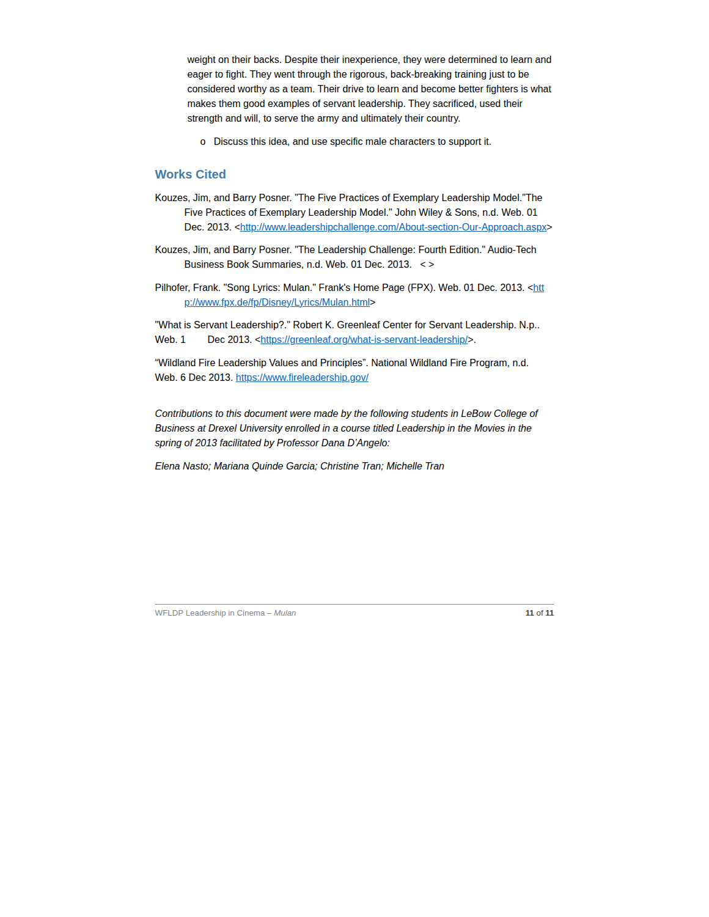weight on their backs. Despite their inexperience, they were determined to learn and eager to fight. They went through the rigorous, back-breaking training just to be considered worthy as a team. Their drive to learn and become better fighters is what makes them good examples of servant leadership. They sacrificed, used their strength and will, to serve the army and ultimately their country.
o Discuss this idea, and use specific male characters to support it.
Works Cited
Kouzes, Jim, and Barry Posner. "The Five Practices of Exemplary Leadership Model."The Five Practices of Exemplary Leadership Model." John Wiley & Sons, n.d. Web. 01 Dec. 2013. <http://www.leadershipchallenge.com/About-section-Our-Approach.aspx>
Kouzes, Jim, and Barry Posner. "The Leadership Challenge: Fourth Edition." Audio-Tech Business Book Summaries, n.d. Web. 01 Dec. 2013. < >
Pilhofer, Frank. "Song Lyrics: Mulan." Frank's Home Page (FPX). Web. 01 Dec. 2013. <http://www.fpx.de/fp/Disney/Lyrics/Mulan.html>
"What is Servant Leadership?." Robert K. Greenleaf Center for Servant Leadership. N.p.. Web. 1 Dec 2013. <https://greenleaf.org/what-is-servant-leadership/>.
“Wildland Fire Leadership Values and Principles”. National Wildland Fire Program, n.d. Web. 6 Dec 2013. https://www.fireleadership.gov/
Contributions to this document were made by the following students in LeBow College of Business at Drexel University enrolled in a course titled Leadership in the Movies in the spring of 2013 facilitated by Professor Dana D’Angelo:
Elena Nasto; Mariana Quinde Garcia; Christine Tran; Michelle Tran
WFLDP Leadership in Cinema – Mulan
11 of 11